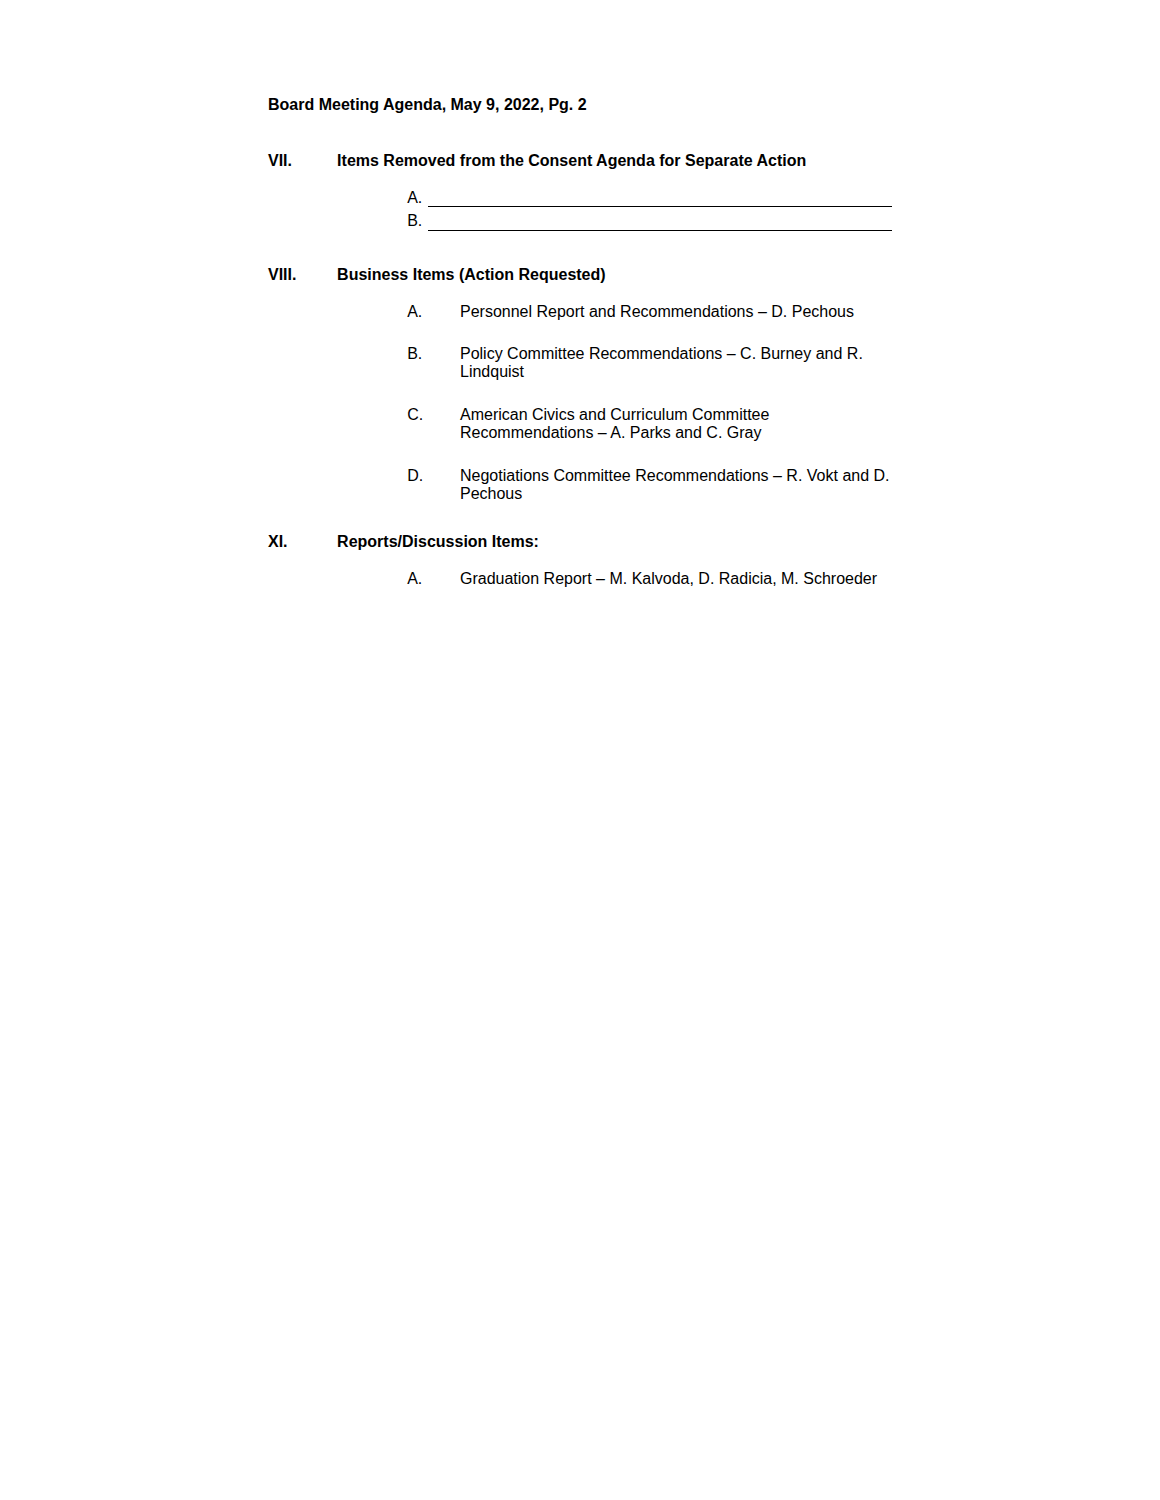Board Meeting Agenda, May 9, 2022, Pg. 2
VII.
Items Removed from the Consent Agenda for Separate Action
A.
B.
VIII.
Business Items (Action Requested)
A.
Personnel Report and Recommendations – D. Pechous
B.
Policy Committee Recommendations – C. Burney and R. Lindquist
C.
American Civics and Curriculum Committee Recommendations – A. Parks and C. Gray
D.
Negotiations Committee Recommendations – R. Vokt and D. Pechous
XI.
Reports/Discussion Items:
A.
Graduation Report – M. Kalvoda, D. Radicia, M. Schroeder